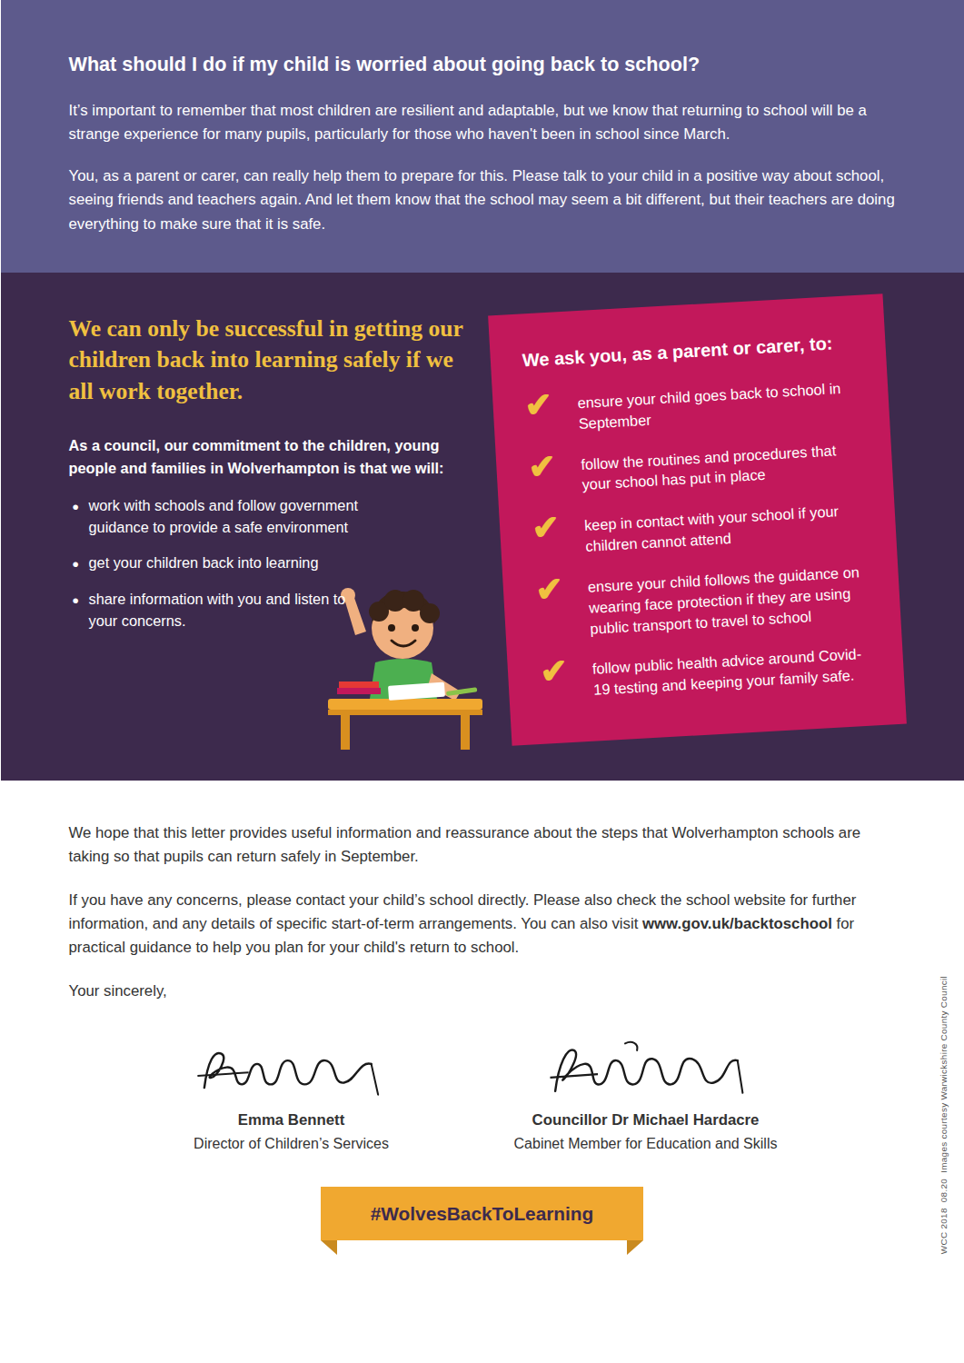What should I do if my child is worried about going back to school?
It’s important to remember that most children are resilient and adaptable, but we know that returning to school will be a strange experience for many pupils, particularly for those who haven't been in school since March.
You, as a parent or carer, can really help them to prepare for this. Please talk to your child in a positive way about school, seeing friends and teachers again. And let them know that the school may seem a bit different, but their teachers are doing everything to make sure that it is safe.
We can only be successful in getting our children back into learning safely if we all work together.
As a council, our commitment to the children, young people and families in Wolverhampton is that we will:
work with schools and follow government guidance to provide a safe environment
get your children back into learning
share information with you and listen to your concerns.
We ask you, as a parent or carer, to:
ensure your child goes back to school in September
follow the routines and procedures that your school has put in place
keep in contact with your school if your children cannot attend
ensure your child follows the guidance on wearing face protection if they are using public transport to travel to school
follow public health advice around Covid-19 testing and keeping your family safe.
We hope that this letter provides useful information and reassurance about the steps that Wolverhampton schools are taking so that pupils can return safely in September.
If you have any concerns, please contact your child’s school directly. Please also check the school website for further information, and any details of specific start-of-term arrangements. You can also visit www.gov.uk/backtoschool for practical guidance to help you plan for your child's return to school.
Your sincerely,
Emma Bennett
Director of Children’s Services
Councillor Dr Michael Hardacre
Cabinet Member for Education and Skills
#WolvesBackToLearning
WCC 2018 08.20 Images courtesy Warwickshire County Council